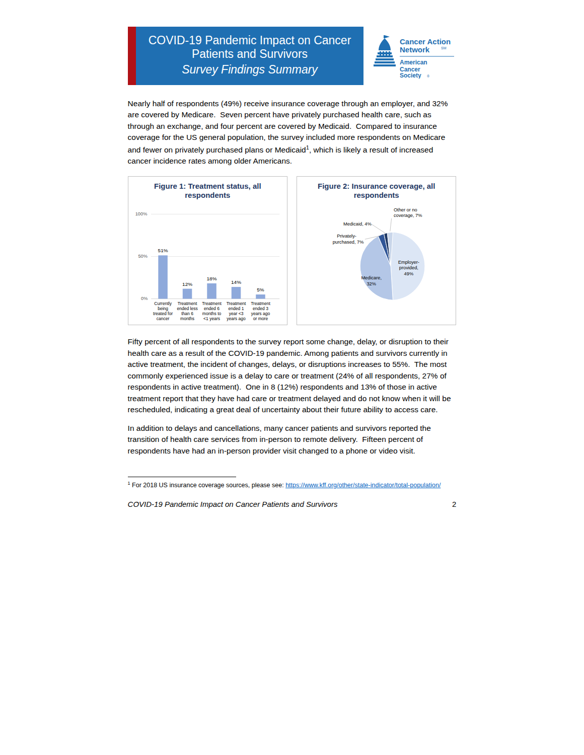COVID-19 Pandemic Impact on Cancer Patients and Survivors
Survey Findings Summary
Cancer Action Network SM American Cancer Society ®
Nearly half of respondents (49%) receive insurance coverage through an employer, and 32% are covered by Medicare. Seven percent have privately purchased health care, such as through an exchange, and four percent are covered by Medicaid. Compared to insurance coverage for the US general population, the survey included more respondents on Medicare and fewer on privately purchased plans or Medicaid1, which is likely a result of increased cancer incidence rates among older Americans.
Figure 1: Treatment status, all respondents
100% 50% 0% 51% 12% 18% 14% 5% Currently being treated for cancer Treatment ended less than 6 months ago Treatment ended 6 months to <1 years ago Treatment ended 1 year <3 years ago Treatment ended 3 years ago or more
Figure 2: Insurance coverage, all respondents
Other or no coverage, 7% Medicaid, 4% Privately- purchased, 7% Employer- provided, 49% Medicare, 32%
Fifty percent of all respondents to the survey report some change, delay, or disruption to their health care as a result of the COVID-19 pandemic. Among patients and survivors currently in active treatment, the incident of changes, delays, or disruptions increases to 55%. The most commonly experienced issue is a delay to care or treatment (24% of all respondents, 27% of respondents in active treatment). One in 8 (12%) respondents and 13% of those in active treatment report that they have had care or treatment delayed and do not know when it will be rescheduled, indicating a great deal of uncertainty about their future ability to access care.
In addition to delays and cancellations, many cancer patients and survivors reported the transition of health care services from in-person to remote delivery. Fifteen percent of respondents have had an in-person provider visit changed to a phone or video visit.
1 For 2018 US insurance coverage sources, please see: https://www.kff.org/other/state-indicator/total-population/
COVID-19 Pandemic Impact on Cancer Patients and Survivors
2